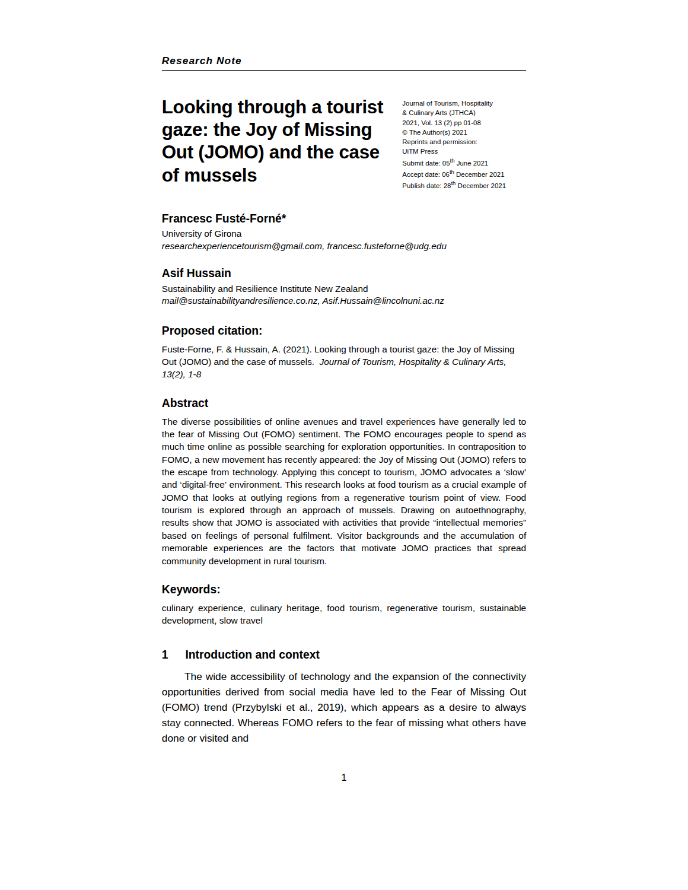Research Note
Looking through a tourist gaze: the Joy of Missing Out (JOMO) and the case of mussels
Journal of Tourism, Hospitality
& Culinary Arts (JTHCA)
2021, Vol. 13 (2) pp 01-08
© The Author(s) 2021
Reprints and permission:
UiTM Press
Submit date: 05th June 2021
Accept date: 06th December 2021
Publish date: 28th December 2021
Francesc Fusté-Forné*
University of Girona
researchexperiencetourism@gmail.com, francesc.fusteforne@udg.edu
Asif Hussain
Sustainability and Resilience Institute New Zealand
mail@sustainabilityandresilience.co.nz, Asif.Hussain@lincolnuni.ac.nz
Proposed citation:
Fuste-Forne, F. & Hussain, A. (2021). Looking through a tourist gaze: the Joy of Missing Out (JOMO) and the case of mussels. Journal of Tourism, Hospitality & Culinary Arts, 13(2), 1-8
Abstract
The diverse possibilities of online avenues and travel experiences have generally led to the fear of Missing Out (FOMO) sentiment. The FOMO encourages people to spend as much time online as possible searching for exploration opportunities. In contraposition to FOMO, a new movement has recently appeared: the Joy of Missing Out (JOMO) refers to the escape from technology. Applying this concept to tourism, JOMO advocates a ‘slow’ and ‘digital-free’ environment. This research looks at food tourism as a crucial example of JOMO that looks at outlying regions from a regenerative tourism point of view. Food tourism is explored through an approach of mussels. Drawing on autoethnography, results show that JOMO is associated with activities that provide “intellectual memories” based on feelings of personal fulfilment. Visitor backgrounds and the accumulation of memorable experiences are the factors that motivate JOMO practices that spread community development in rural tourism.
Keywords:
culinary experience, culinary heritage, food tourism, regenerative tourism, sustainable development, slow travel
1 Introduction and context
The wide accessibility of technology and the expansion of the connectivity opportunities derived from social media have led to the Fear of Missing Out (FOMO) trend (Przybylski et al., 2019), which appears as a desire to always stay connected. Whereas FOMO refers to the fear of missing what others have done or visited and
1